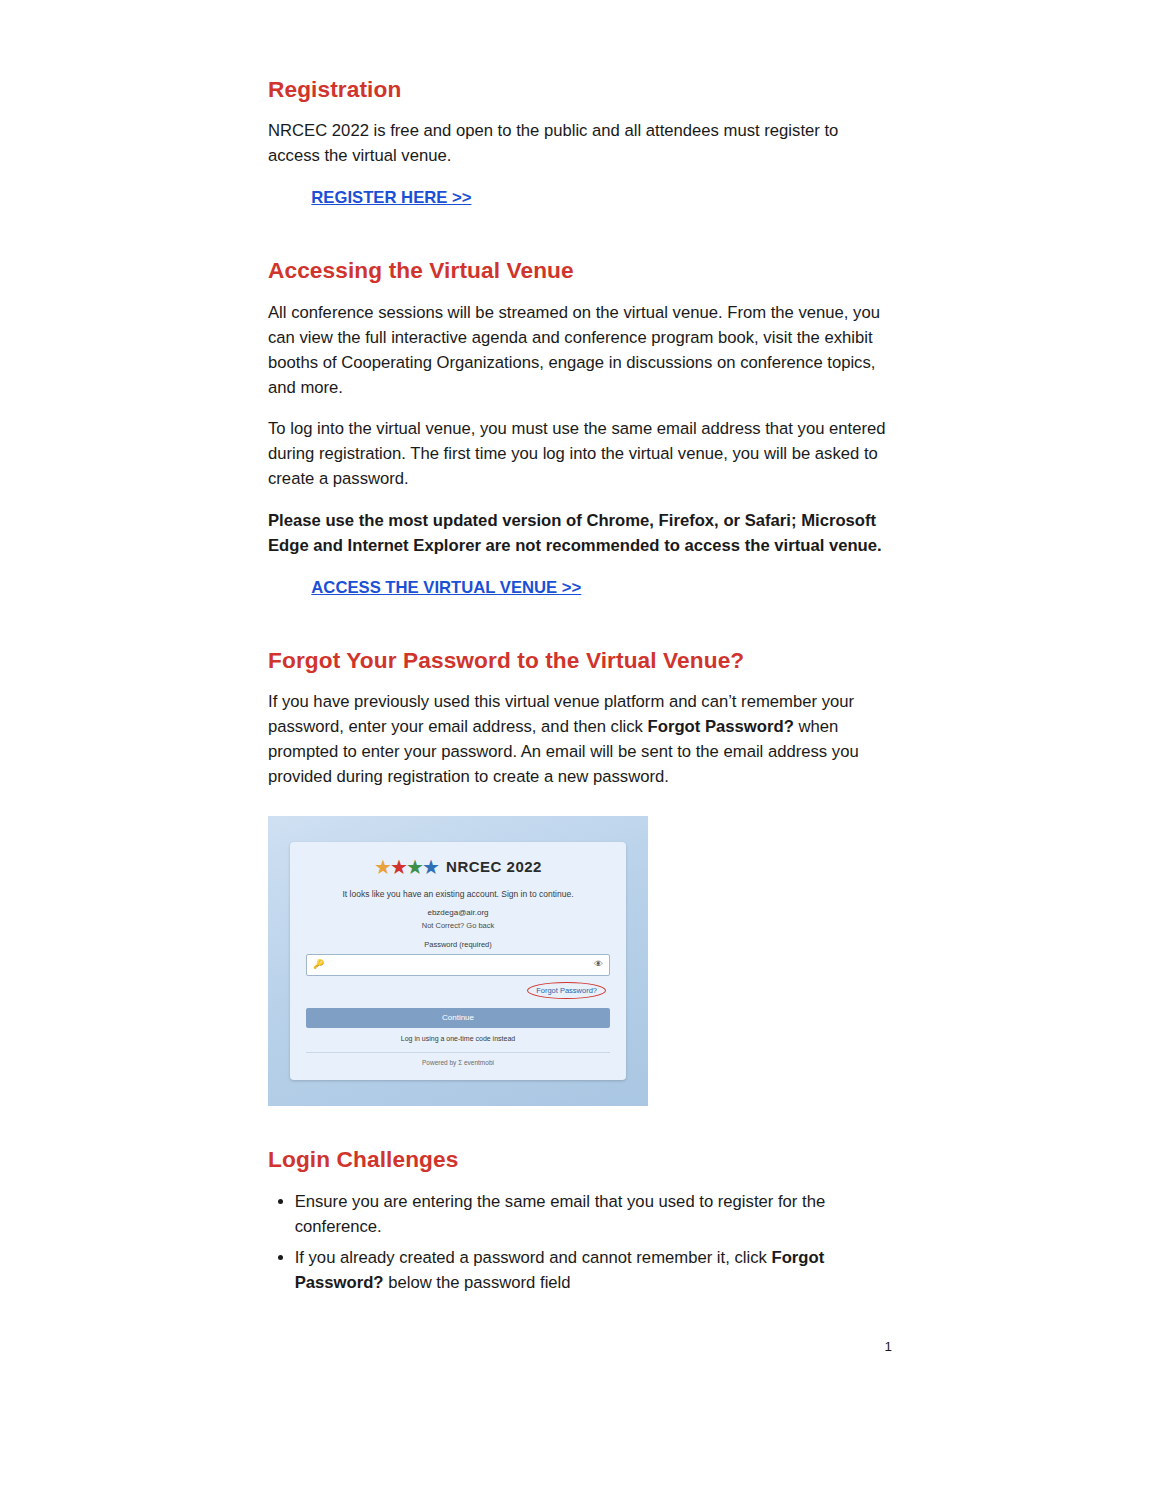Registration
NRCEC 2022 is free and open to the public and all attendees must register to access the virtual venue.
REGISTER HERE >>
Accessing the Virtual Venue
All conference sessions will be streamed on the virtual venue. From the venue, you can view the full interactive agenda and conference program book, visit the exhibit booths of Cooperating Organizations, engage in discussions on conference topics, and more.
To log into the virtual venue, you must use the same email address that you entered during registration. The first time you log into the virtual venue, you will be asked to create a password.
Please use the most updated version of Chrome, Firefox, or Safari; Microsoft Edge and Internet Explorer are not recommended to access the virtual venue.
ACCESS THE VIRTUAL VENUE >>
Forgot Your Password to the Virtual Venue?
If you have previously used this virtual venue platform and can’t remember your password, enter your email address, and then click Forgot Password? when prompted to enter your password. An email will be sent to the email address you provided during registration to create a new password.
★★★★ NRCEC 2022
It looks like you have an existing account. Sign in to continue.
ebzdega@air.org
Not Correct? Go back
Password (required)
🔑 👁
Forgot Password?
Continue
Log in using a one-time code instead
Powered by Σ eventmobi
Login Challenges
Ensure you are entering the same email that you used to register for the conference.
If you already created a password and cannot remember it, click Forgot Password? below the password field
1